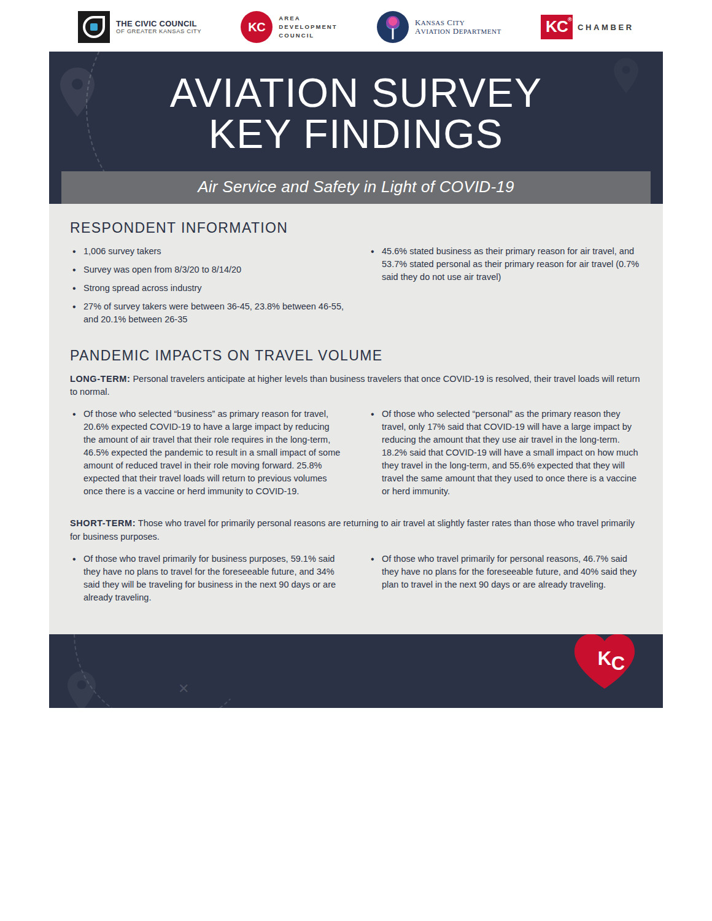THE CIVIC COUNCIL
OF GREATER KANSAS CITY
KC
AREA
DEVELOPMENT
COUNCIL
KANSAS CITY
AVIATION DEPARTMENT
KC®
CHAMBER
AVIATION SURVEY
KEY FINDINGS
Air Service and Safety in Light of COVID-19
RESPONDENT INFORMATION
1,006 survey takers
Survey was open from 8/3/20 to 8/14/20
Strong spread across industry
27% of survey takers were between 36-45, 23.8% between 46-55, and 20.1% between 26-35
45.6% stated business as their primary reason for air travel, and 53.7% stated personal as their primary reason for air travel (0.7% said they do not use air travel)
PANDEMIC IMPACTS ON TRAVEL VOLUME
LONG-TERM: Personal travelers anticipate at higher levels than business travelers that once COVID-19 is resolved, their travel loads will return to normal.
Of those who selected “business” as primary reason for travel, 20.6% expected COVID-19 to have a large impact by reducing the amount of air travel that their role requires in the long-term, 46.5% expected the pandemic to result in a small impact of some amount of reduced travel in their role moving forward. 25.8% expected that their travel loads will return to previous volumes once there is a vaccine or herd immunity to COVID-19.
Of those who selected “personal” as the primary reason they travel, only 17% said that COVID-19 will have a large impact by reducing the amount that they use air travel in the long-term. 18.2% said that COVID-19 will have a small impact on how much they travel in the long-term, and 55.6% expected that they will travel the same amount that they used to once there is a vaccine or herd immunity.
SHORT-TERM: Those who travel for primarily personal reasons are returning to air travel at slightly faster rates than those who travel primarily for business purposes.
Of those who travel primarily for business purposes, 59.1% said they have no plans to travel for the foreseeable future, and 34% said they will be traveling for business in the next 90 days or are already traveling.
Of those who travel primarily for personal reasons, 46.7% said they have no plans for the foreseeable future, and 40% said they plan to travel in the next 90 days or are already traveling.
✕
K C